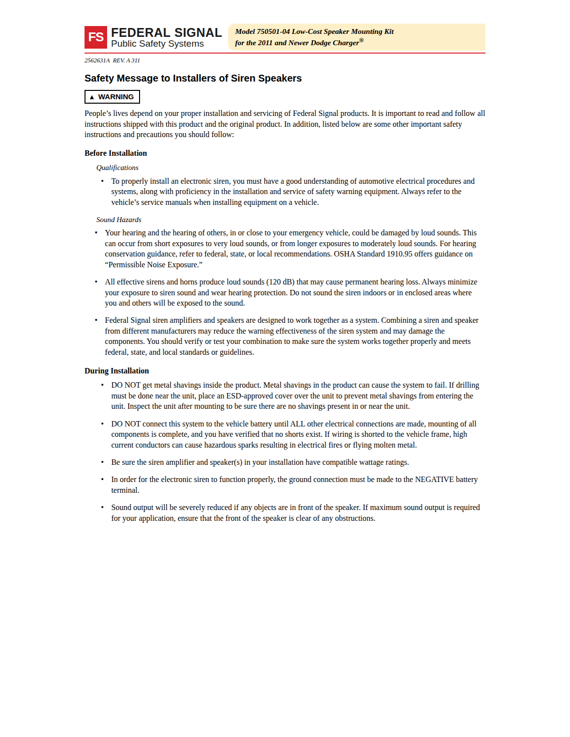FS
FEDERAL SIGNAL
Public Safety Systems
Model 750501-04 Low-Cost Speaker Mounting Kit
for the 2011 and Newer Dodge Charger®
2562631A REV. A 311
Safety Message to Installers of Siren Speakers
▲ WARNING
People’s lives depend on your proper installation and servicing of Federal Signal products. It is important to read and follow all instructions shipped with this product and the original product. In addition, listed below are some other important safety instructions and precautions you should follow:
Before Installation
Qualifications
To properly install an electronic siren, you must have a good understanding of automotive electrical procedures and systems, along with proficiency in the installation and service of safety warning equipment. Always refer to the vehicle’s service manuals when installing equipment on a vehicle.
Sound Hazards
Your hearing and the hearing of others, in or close to your emergency vehicle, could be damaged by loud sounds. This can occur from short exposures to very loud sounds, or from longer exposures to moderately loud sounds. For hearing conservation guidance, refer to federal, state, or local recommendations. OSHA Standard 1910.95 offers guidance on “Permissible Noise Exposure.”
All effective sirens and horns produce loud sounds (120 dB) that may cause permanent hearing loss. Always minimize your exposure to siren sound and wear hearing protection. Do not sound the siren indoors or in enclosed areas where you and others will be exposed to the sound.
Federal Signal siren amplifiers and speakers are designed to work together as a system. Combining a siren and speaker from different manufacturers may reduce the warning effectiveness of the siren system and may damage the components. You should verify or test your combination to make sure the system works together properly and meets federal, state, and local standards or guidelines.
During Installation
DO NOT get metal shavings inside the product. Metal shavings in the product can cause the system to fail. If drilling must be done near the unit, place an ESD-approved cover over the unit to prevent metal shavings from entering the unit. Inspect the unit after mounting to be sure there are no shavings present in or near the unit.
DO NOT connect this system to the vehicle battery until ALL other electrical connections are made, mounting of all components is complete, and you have verified that no shorts exist. If wiring is shorted to the vehicle frame, high current conductors can cause hazardous sparks resulting in electrical fires or flying molten metal.
Be sure the siren amplifier and speaker(s) in your installation have compatible wattage ratings.
In order for the electronic siren to function properly, the ground connection must be made to the NEGATIVE battery terminal.
Sound output will be severely reduced if any objects are in front of the speaker. If maximum sound output is required for your application, ensure that the front of the speaker is clear of any obstructions.